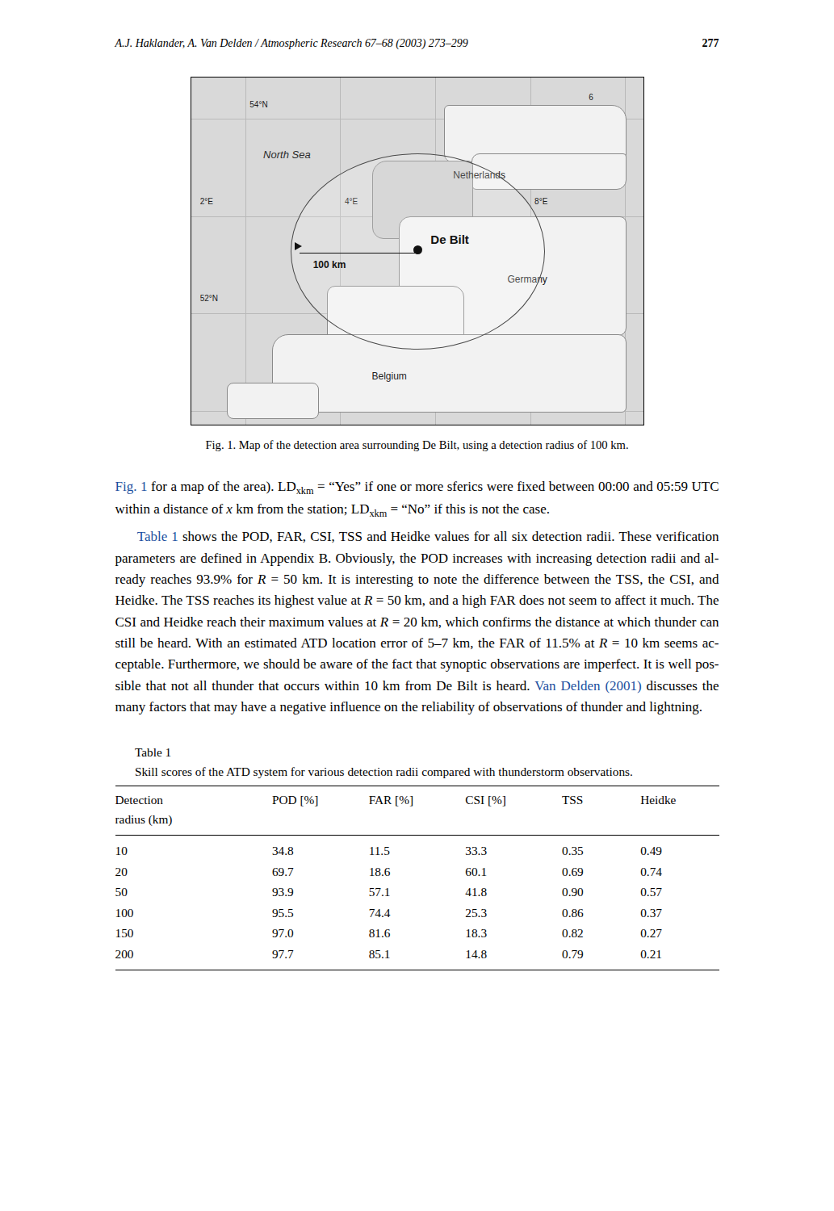A.J. Haklander, A. Van Delden / Atmospheric Research 67–68 (2003) 273–299 277
54°N 2°E 4°E 6°E 8°E 52°N 6 8 North Sea
Netherlands Germany Belgium
De Bilt
100 km
Fig. 1. Map of the detection area surrounding De Bilt, using a detection radius of 100 km.
Fig. 1 for a map of the area). LDxkm = “Yes” if one or more sferics were fixed between 00:00 and 05:59 UTC within a distance of x km from the station; LDxkm = “No” if this is not the case.
Table 1 shows the POD, FAR, CSI, TSS and Heidke values for all six detection radii. These verification parameters are defined in Appendix B. Obviously, the POD increases with increasing detection radii and already reaches 93.9% for R = 50 km. It is interesting to note the difference between the TSS, the CSI, and Heidke. The TSS reaches its highest value at R = 50 km, and a high FAR does not seem to affect it much. The CSI and Heidke reach their maximum values at R = 20 km, which confirms the distance at which thunder can still be heard. With an estimated ATD location error of 5–7 km, the FAR of 11.5% at R = 10 km seems acceptable. Furthermore, we should be aware of the fact that synoptic observations are imperfect. It is well possible that not all thunder that occurs within 10 km from De Bilt is heard. Van Delden (2001) discusses the many factors that may have a negative influence on the reliability of observations of thunder and lightning.
Table 1
Skill scores of the ATD system for various detection radii compared with thunderstorm observations.
| Detection radius (km) | POD [%] | FAR [%] | CSI [%] | TSS | Heidke |
| --- | --- | --- | --- | --- | --- |
| 10 | 34.8 | 11.5 | 33.3 | 0.35 | 0.49 |
| 20 | 69.7 | 18.6 | 60.1 | 0.69 | 0.74 |
| 50 | 93.9 | 57.1 | 41.8 | 0.90 | 0.57 |
| 100 | 95.5 | 74.4 | 25.3 | 0.86 | 0.37 |
| 150 | 97.0 | 81.6 | 18.3 | 0.82 | 0.27 |
| 200 | 97.7 | 85.1 | 14.8 | 0.79 | 0.21 |